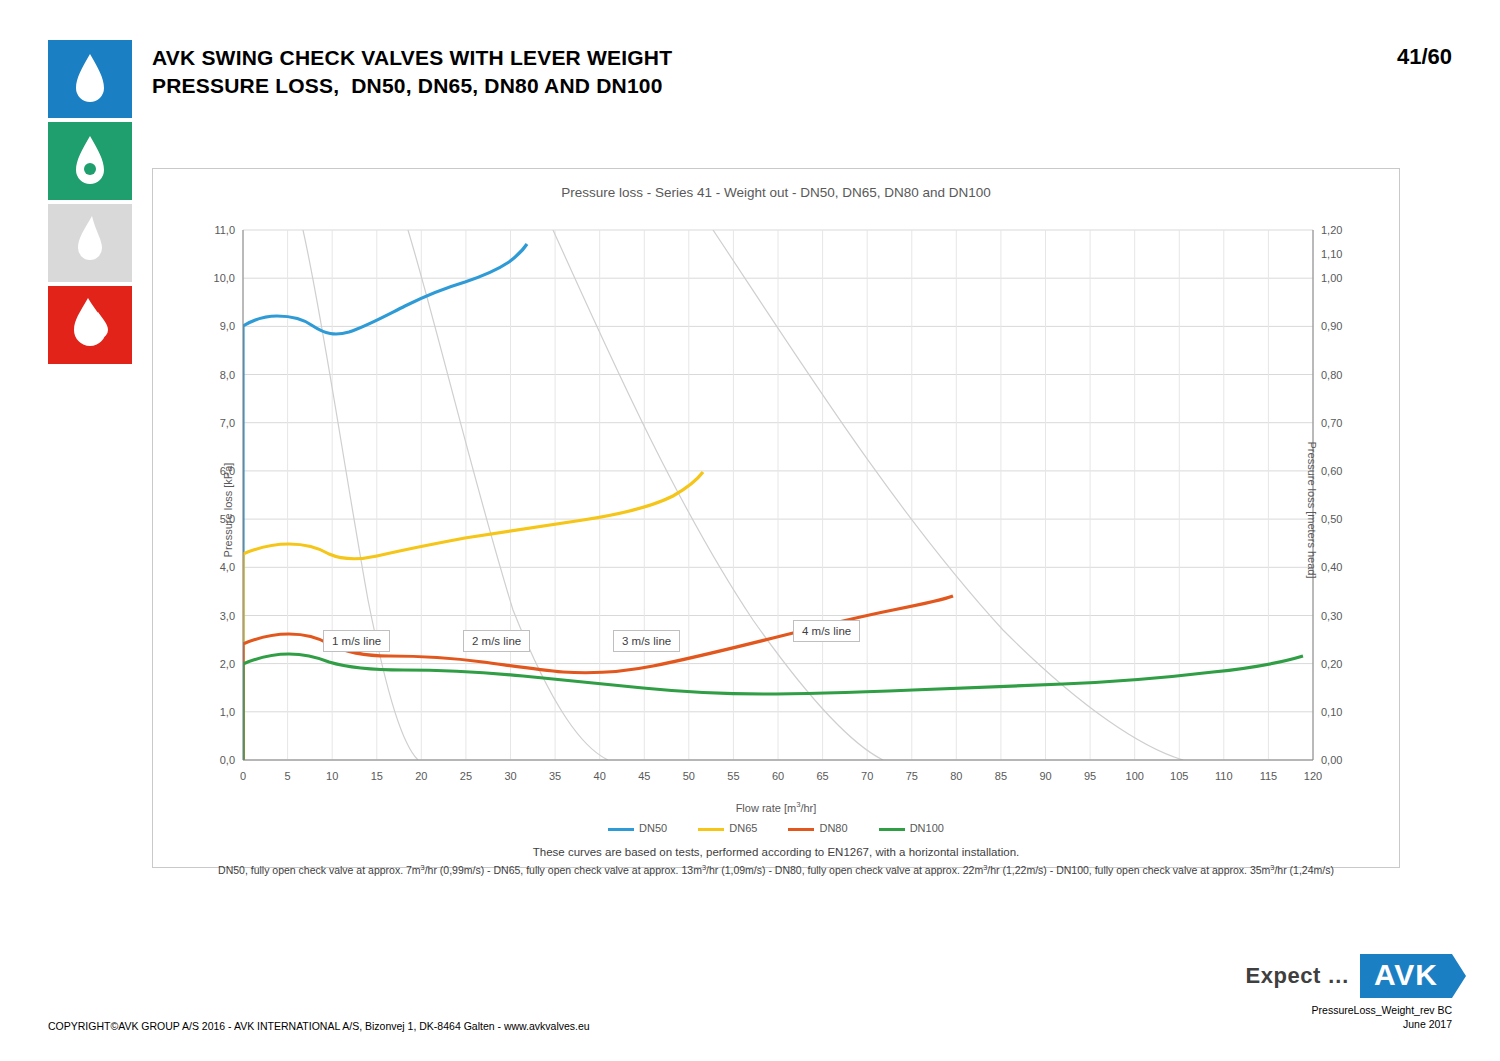AVK SWING CHECK VALVES WITH LEVER WEIGHT
PRESSURE LOSS, DN50, DN65, DN80 AND DN100
41/60
Pressure loss - Series 41 - Weight out - DN50, DN65, DN80 and DN100
Pressure loss [kPa]
Pressure loss [meters head]
Flow rate [m3/hr]
1 m/s line
2 m/s line
3 m/s line
4 m/s line
0,0 1,0 2,0 3,0 4,0 5,0 6,0 7,0 8,0 9,0 10,0 11,0 0,00 0,10 0,20 0,30 0,40 0,50 0,60 0,70 0,80 0,90 1,00 1,20 1,10 0 5 10 15 20 25 30 35 40 45 50 55 60 65 70 75 80 85 90 95 100 105 110 115 120
DN50 DN65 DN80 DN100
These curves are based on tests, performed according to EN1267, with a horizontal installation.
DN50, fully open check valve at approx. 7m3/hr (0,99m/s) - DN65, fully open check valve at approx. 13m3/hr (1,09m/s) - DN80, fully open check valve at approx. 22m3/hr (1,22m/s) - DN100, fully open check valve at approx. 35m3/hr (1,24m/s)
Expect …
AVK
COPYRIGHT©AVK GROUP A/S 2016 - AVK INTERNATIONAL A/S, Bizonvej 1, DK-8464 Galten - www.avkvalves.eu
PressureLoss_Weight_rev BC
June 2017